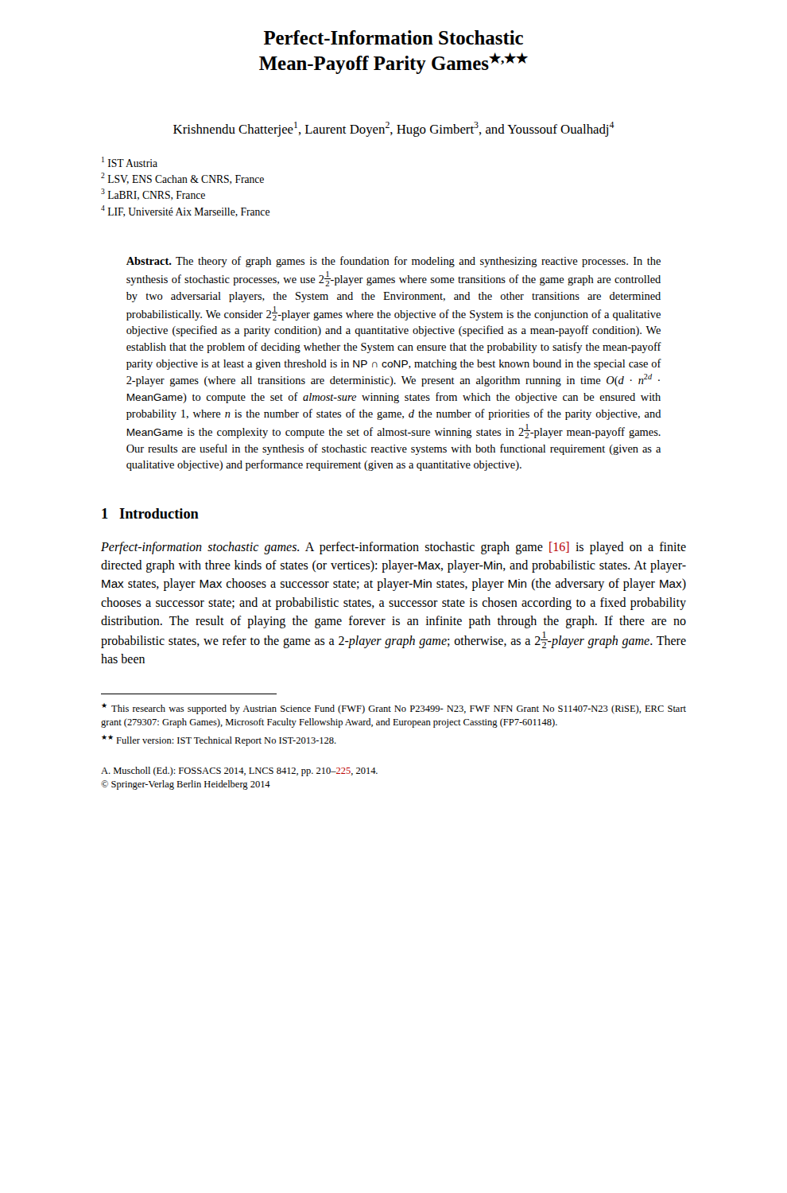Perfect-Information Stochastic
Mean-Payoff Parity Games★,★★
Krishnendu Chatterjee1, Laurent Doyen2, Hugo Gimbert3, and Youssouf Oualhadj4
1 IST Austria
2 LSV, ENS Cachan & CNRS, France
3 LaBRI, CNRS, France
4 LIF, Université Aix Marseille, France
Abstract. The theory of graph games is the foundation for modeling and synthesizing reactive processes. In the synthesis of stochastic processes, we use 212-player games where some transitions of the game graph are controlled by two adversarial players, the System and the Environment, and the other transitions are determined probabilistically. We consider 212-player games where the objective of the System is the conjunction of a qualitative objective (specified as a parity condition) and a quantitative objective (specified as a mean-payoff condition). We establish that the problem of deciding whether the System can ensure that the probability to satisfy the mean-payoff parity objective is at least a given threshold is in NP ∩ coNP, matching the best known bound in the special case of 2-player games (where all transitions are deterministic). We present an algorithm running in time O(d · n2d · MeanGame) to compute the set of almost-sure winning states from which the objective can be ensured with probability 1, where n is the number of states of the game, d the number of priorities of the parity objective, and MeanGame is the complexity to compute the set of almost-sure winning states in 212-player mean-payoff games. Our results are useful in the synthesis of stochastic reactive systems with both functional requirement (given as a qualitative objective) and performance requirement (given as a quantitative objective).
1 Introduction
Perfect-information stochastic games. A perfect-information stochastic graph game [16] is played on a finite directed graph with three kinds of states (or vertices): player-Max, player-Min, and probabilistic states. At player-Max states, player Max chooses a successor state; at player-Min states, player Min (the adversary of player Max) chooses a successor state; and at probabilistic states, a successor state is chosen according to a fixed probability distribution. The result of playing the game forever is an infinite path through the graph. If there are no probabilistic states, we refer to the game as a 2-player graph game; otherwise, as a 212-player graph game. There has been
★ This research was supported by Austrian Science Fund (FWF) Grant No P23499- N23, FWF NFN Grant No S11407-N23 (RiSE), ERC Start grant (279307: Graph Games), Microsoft Faculty Fellowship Award, and European project Cassting (FP7-601148).
★★ Fuller version: IST Technical Report No IST-2013-128.
A. Muscholl (Ed.): FOSSACS 2014, LNCS 8412, pp. 210–225, 2014.
© Springer-Verlag Berlin Heidelberg 2014